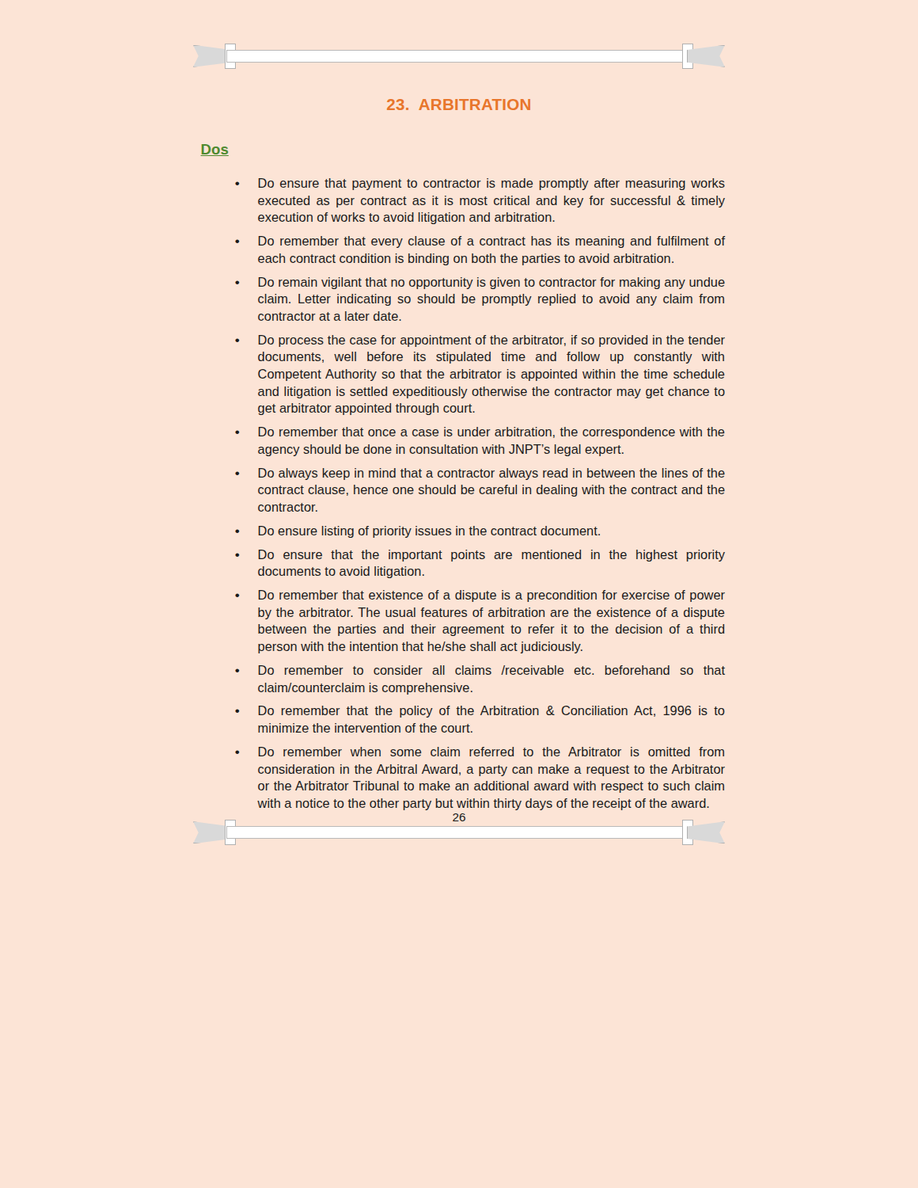23. ARBITRATION
Dos
Do ensure that payment to contractor is made promptly after measuring works executed as per contract as it is most critical and key for successful & timely execution of works to avoid litigation and arbitration.
Do remember that every clause of a contract has its meaning and fulfilment of each contract condition is binding on both the parties to avoid arbitration.
Do remain vigilant that no opportunity is given to contractor for making any undue claim. Letter indicating so should be promptly replied to avoid any claim from contractor at a later date.
Do process the case for appointment of the arbitrator, if so provided in the tender documents, well before its stipulated time and follow up constantly with Competent Authority so that the arbitrator is appointed within the time schedule and litigation is settled expeditiously otherwise the contractor may get chance to get arbitrator appointed through court.
Do remember that once a case is under arbitration, the correspondence with the agency should be done in consultation with JNPT’s legal expert.
Do always keep in mind that a contractor always read in between the lines of the contract clause, hence one should be careful in dealing with the contract and the contractor.
Do ensure listing of priority issues in the contract document.
Do ensure that the important points are mentioned in the highest priority documents to avoid litigation.
Do remember that existence of a dispute is a precondition for exercise of power by the arbitrator. The usual features of arbitration are the existence of a dispute between the parties and their agreement to refer it to the decision of a third person with the intention that he/she shall act judiciously.
Do remember to consider all claims /receivable etc. beforehand so that claim/counterclaim is comprehensive.
Do remember that the policy of the Arbitration & Conciliation Act, 1996 is to minimize the intervention of the court.
Do remember when some claim referred to the Arbitrator is omitted from consideration in the Arbitral Award, a party can make a request to the Arbitrator or the Arbitrator Tribunal to make an additional award with respect to such claim with a notice to the other party but within thirty days of the receipt of the award.
26